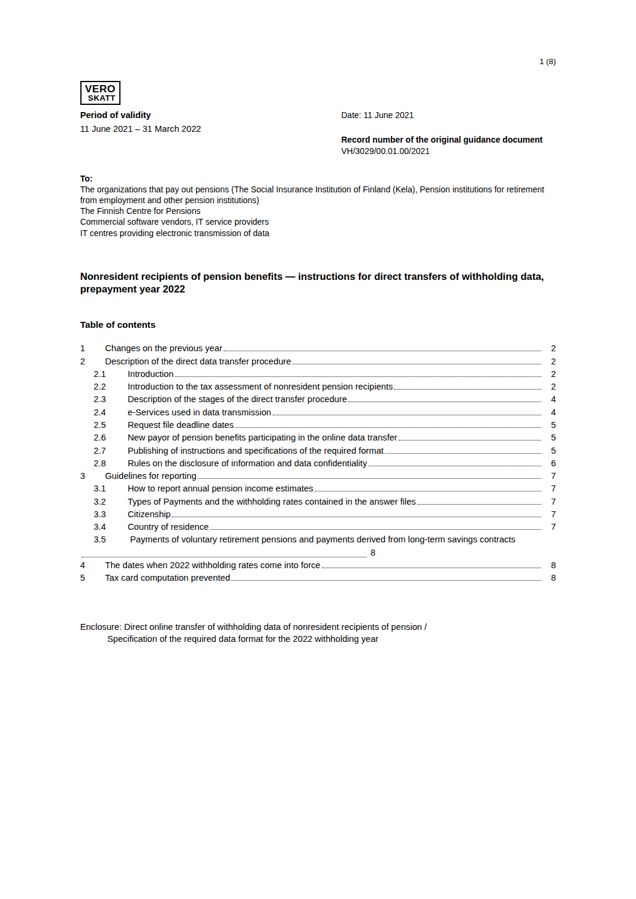1 (8)
VERO SKATT
Period of validity
11 June 2021 – 31 March 2022
Date: 11 June 2021
Record number of the original guidance document
VH/3029/00.01.00/2021
To:
The organizations that pay out pensions (The Social Insurance Institution of Finland (Kela), Pension institutions for retirement from employment and other pension institutions)
The Finnish Centre for Pensions
Commercial software vendors, IT service providers
IT centres providing electronic transmission of data
Nonresident recipients of pension benefits — instructions for direct transfers of withholding data, prepayment year 2022
Table of contents
1 Changes on the previous year 2
2 Description of the direct data transfer procedure 2
2.1 Introduction 2
2.2 Introduction to the tax assessment of nonresident pension recipients 2
2.3 Description of the stages of the direct transfer procedure 4
2.4 e-Services used in data transmission 4
2.5 Request file deadline dates 5
2.6 New payor of pension benefits participating in the online data transfer 5
2.7 Publishing of instructions and specifications of the required format 5
2.8 Rules on the disclosure of information and data confidentiality 6
3 Guidelines for reporting 7
3.1 How to report annual pension income estimates 7
3.2 Types of Payments and the withholding rates contained in the answer files 7
3.3 Citizenship 7
3.4 Country of residence 7
3.5 Payments of voluntary retirement pensions and payments derived from long-term savings contracts 8
4 The dates when 2022 withholding rates come into force 8
5 Tax card computation prevented 8
Enclosure: Direct online transfer of withholding data of nonresident recipients of pension / Specification of the required data format for the 2022 withholding year